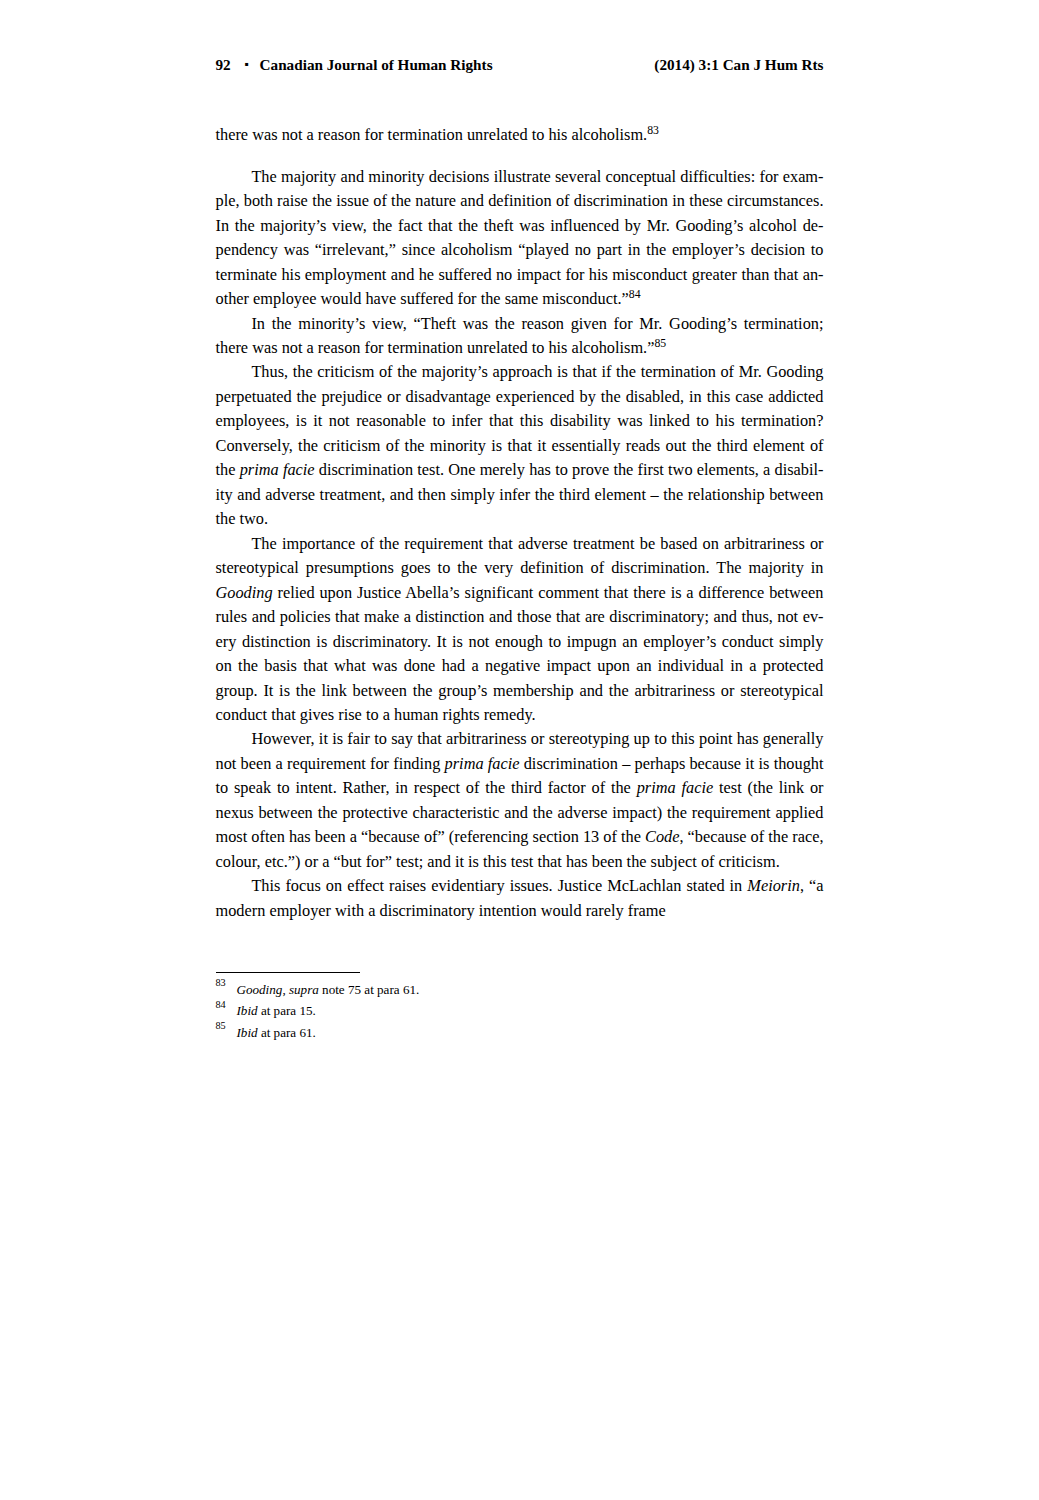92▪Canadian Journal of Human Rights
(2014) 3:1 Can J Hum Rts
there was not a reason for termination unrelated to his alcoholism.83
The majority and minority decisions illustrate several conceptual difficulties: for example, both raise the issue of the nature and definition of discrimination in these circumstances. In the majority’s view, the fact that the theft was influenced by Mr. Gooding’s alcohol dependency was “irrelevant,” since alcoholism “played no part in the employer’s decision to terminate his employment and he suffered no impact for his misconduct greater than that another employee would have suffered for the same misconduct.”84
In the minority’s view, “Theft was the reason given for Mr. Gooding’s termination; there was not a reason for termination unrelated to his alcoholism.”85
Thus, the criticism of the majority’s approach is that if the termination of Mr. Gooding perpetuated the prejudice or disadvantage experienced by the disabled, in this case addicted employees, is it not reasonable to infer that this disability was linked to his termination? Conversely, the criticism of the minority is that it essentially reads out the third element of the prima facie discrimination test. One merely has to prove the first two elements, a disability and adverse treatment, and then simply infer the third element – the relationship between the two.
The importance of the requirement that adverse treatment be based on arbitrariness or stereotypical presumptions goes to the very definition of discrimination. The majority in Gooding relied upon Justice Abella’s significant comment that there is a difference between rules and policies that make a distinction and those that are discriminatory; and thus, not every distinction is discriminatory. It is not enough to impugn an employer’s conduct simply on the basis that what was done had a negative impact upon an individual in a protected group. It is the link between the group’s membership and the arbitrariness or stereotypical conduct that gives rise to a human rights remedy.
However, it is fair to say that arbitrariness or stereotyping up to this point has generally not been a requirement for finding prima facie discrimination – perhaps because it is thought to speak to intent. Rather, in respect of the third factor of the prima facie test (the link or nexus between the protective characteristic and the adverse impact) the requirement applied most often has been a “because of” (referencing section 13 of the Code, “because of the race, colour, etc.”) or a “but for” test; and it is this test that has been the subject of criticism.
This focus on effect raises evidentiary issues. Justice McLachlan stated in Meiorin, “a modern employer with a discriminatory intention would rarely frame
83 Gooding, supra note 75 at para 61.
84 Ibid at para 15.
85 Ibid at para 61.